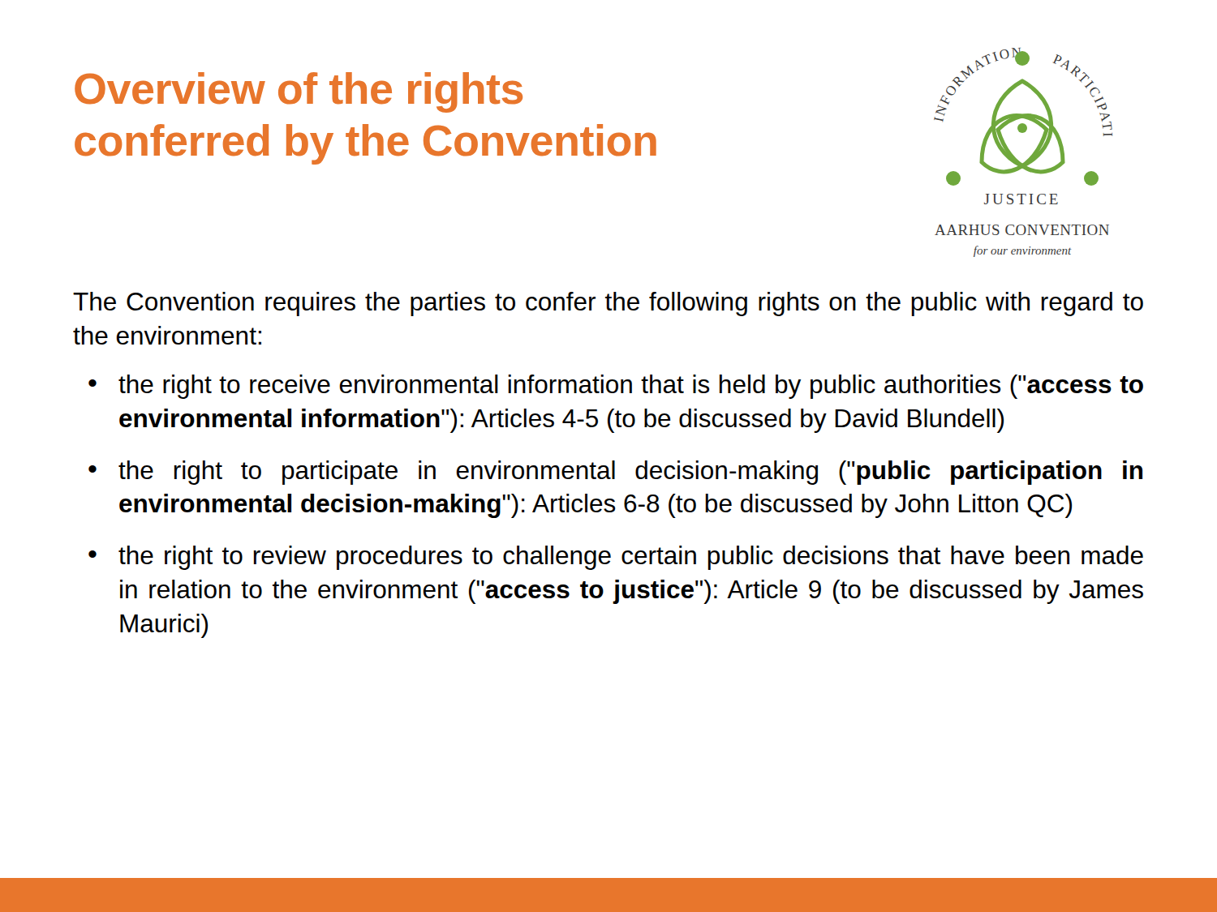Overview of the rights
conferred by the Convention
INFORMATION PARTICIPATION JUSTICE
AARHUS CONVENTION
for our environment
The Convention requires the parties to confer the following rights on the public with regard to the environment:
the right to receive environmental information that is held by public authorities ("access to environmental information"): Articles 4-5 (to be discussed by David Blundell)
the right to participate in environmental decision-making ("public participation in environmental decision-making"): Articles 6-8 (to be discussed by John Litton QC)
the right to review procedures to challenge certain public decisions that have been made in relation to the environment ("access to justice"): Article 9 (to be discussed by James Maurici)